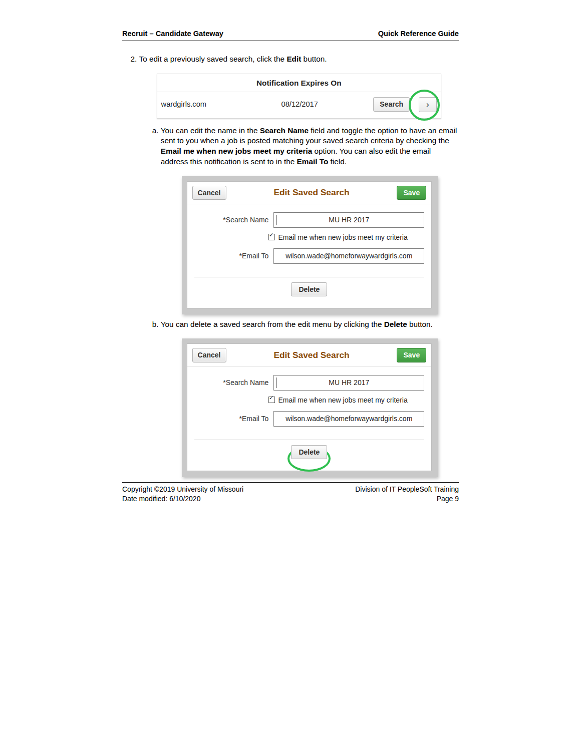Recruit – Candidate Gateway
Quick Reference Guide
To edit a previously saved search, click the Edit button.
Notification Expires On
wardgirls.com
08/12/2017
Search ›
You can edit the name in the Search Name field and toggle the option to have an email sent to you when a job is posted matching your saved search criteria by checking the Email me when new jobs meet my criteria option. You can also edit the email address this notification is sent to in the Email To field.
Cancel Edit Saved Search Save
*Search Name
MU HR 2017
Email me when new jobs meet my criteria
*Email To
wilson.wade@homeforwaywardgirls.com
Delete
You can delete a saved search from the edit menu by clicking the Delete button.
Cancel Edit Saved Search Save
*Search Name
MU HR 2017
Email me when new jobs meet my criteria
*Email To
wilson.wade@homeforwaywardgirls.com
Delete
Copyright ©2019 University of Missouri Date modified: 6/10/2020
Division of IT PeopleSoft Training Page 9